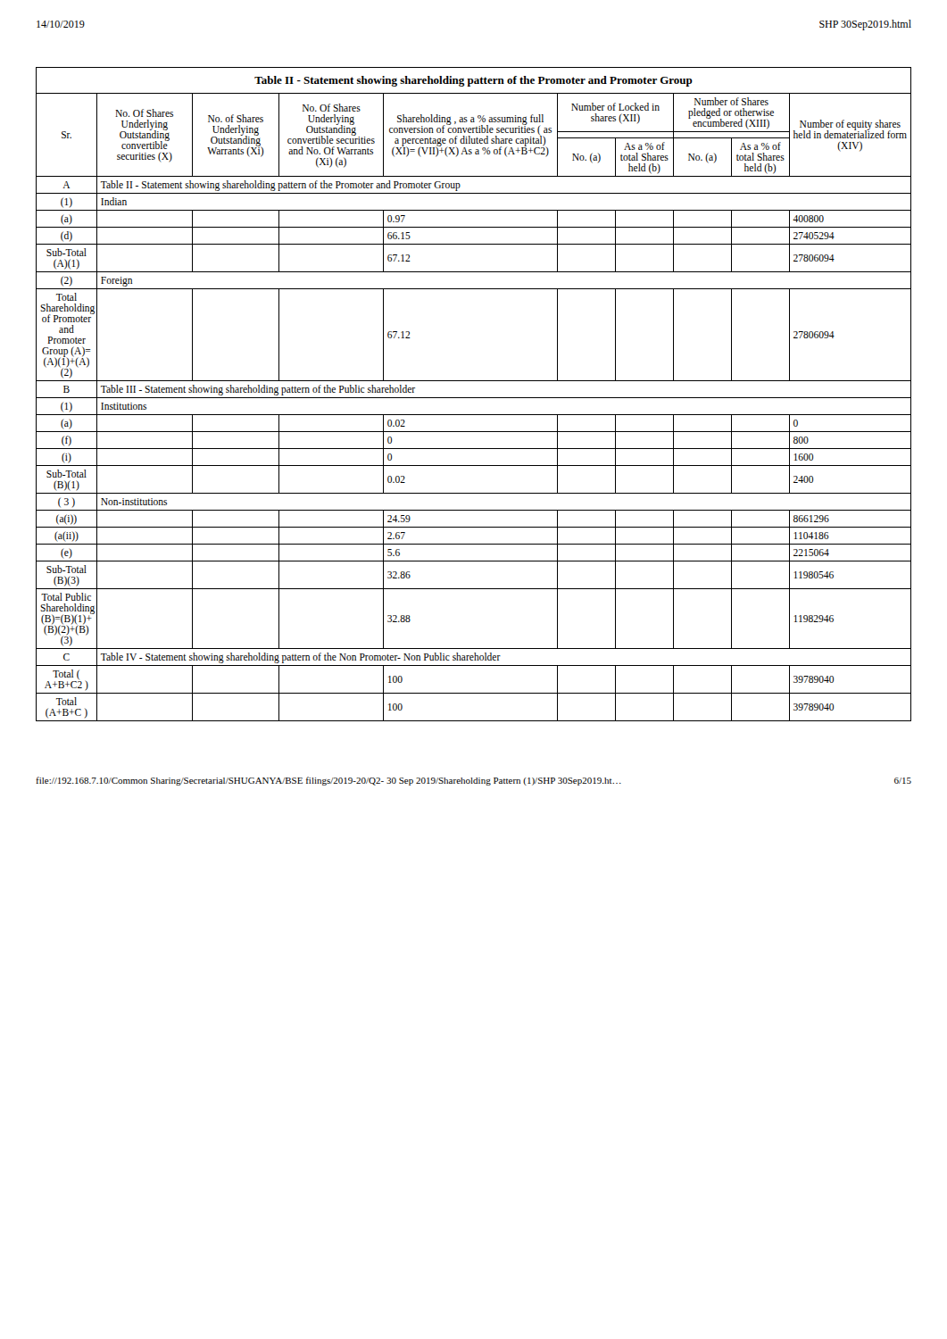14/10/2019 SHP 30Sep2019.html
Table II - Statement showing shareholding pattern of the Promoter and Promoter Group
| Sr. | No. Of Shares Underlying Outstanding convertible securities (X) | No. of Shares Underlying Outstanding Warrants (Xi) | No. Of Shares Underlying Outstanding convertible securities and No. Of Warrants (Xi) (a) | Shareholding , as a % assuming full conversion of convertible securities ( as a percentage of diluted share capital) (XI)= (VII)+(X) As a % of (A+B+C2) | Number of Locked in shares (XII) | Number of Shares pledged or otherwise encumbered (XIII) | Number of equity shares held in dematerialized form (XIV) |
| --- | --- | --- | --- | --- | --- | --- | --- |
| No. (a) | As a % of total Shares held (b) | No. (a) | As a % of total Shares held (b) |
| A | Table II - Statement showing shareholding pattern of the Promoter and Promoter Group |
| (1) | Indian |
| (a) | | | | 0.97 | | | | | 400800 |
| (d) | | | | 66.15 | | | | | 27405294 |
| Sub-Total (A)(1) | | | | 67.12 | | | | | 27806094 |
| (2) | Foreign |
| Total Shareholding of Promoter and Promoter Group (A)=(A)(1)+(A)(2) | | | | 67.12 | | | | | 27806094 |
| B | Table III - Statement showing shareholding pattern of the Public shareholder |
| (1) | Institutions |
| (a) | | | | 0.02 | | | | | 0 |
| (f) | | | | 0 | | | | | 800 |
| (i) | | | | 0 | | | | | 1600 |
| Sub-Total (B)(1) | | | | 0.02 | | | | | 2400 |
| ( 3 ) | Non-institutions |
| (a(i)) | | | | 24.59 | | | | | 8661296 |
| (a(ii)) | | | | 2.67 | | | | | 1104186 |
| (e) | | | | 5.6 | | | | | 2215064 |
| Sub-Total (B)(3) | | | | 32.86 | | | | | 11980546 |
| Total Public Shareholding (B)=(B)(1)+(B)(2)+(B)(3) | | | | 32.88 | | | | | 11982946 |
| C | Table IV - Statement showing shareholding pattern of the Non Promoter- Non Public shareholder |
| Total ( A+B+C2 ) | | | | 100 | | | | | 39789040 |
| Total (A+B+C ) | | | | 100 | | | | | 39789040 |
file://192.168.7.10/Common Sharing/Secretarial/SHUGANYA/BSE filings/2019-20/Q2- 30 Sep 2019/Shareholding Pattern (1)/SHP 30Sep2019.ht… 6/15